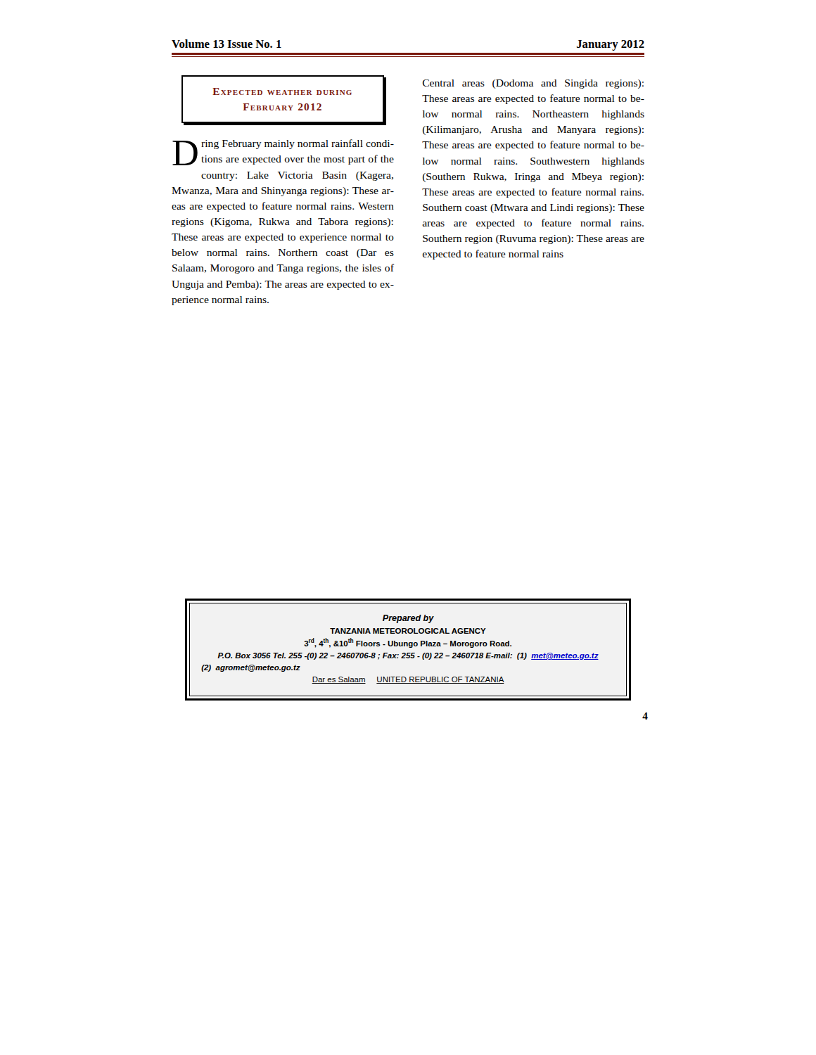Volume 13 Issue No. 1 January 2012
Expected weather during
February 2012
Dring February mainly normal rainfall conditions are expected over the most part of the country: Lake Victoria Basin (Kagera, Mwanza, Mara and Shinyanga regions): These areas are expected to feature normal rains. Western regions (Kigoma, Rukwa and Tabora regions): These areas are expected to experience normal to below normal rains. Northern coast (Dar es Salaam, Morogoro and Tanga regions, the isles of Unguja and Pemba): The areas are expected to experience normal rains.
Central areas (Dodoma and Singida regions): These areas are expected to feature normal to below normal rains. Northeastern highlands (Kilimanjaro, Arusha and Manyara regions): These areas are expected to feature normal to below normal rains. Southwestern highlands (Southern Rukwa, Iringa and Mbeya region): These areas are expected to feature normal rains. Southern coast (Mtwara and Lindi regions): These areas are expected to feature normal rains. Southern region (Ruvuma region): These areas are expected to feature normal rains
Prepared by
TANZANIA METEOROLOGICAL AGENCY
3rd, 4th, &10th Floors - Ubungo Plaza – Morogoro Road.
P.O. Box 3056 Tel. 255 -(0) 22 – 2460706-8 ; Fax: 255 - (0) 22 – 2460718 E-mail: (1) met@meteo.go.tz
(2) agromet@meteo.go.tz
Dar es Salaam UNITED REPUBLIC OF TANZANIA
4